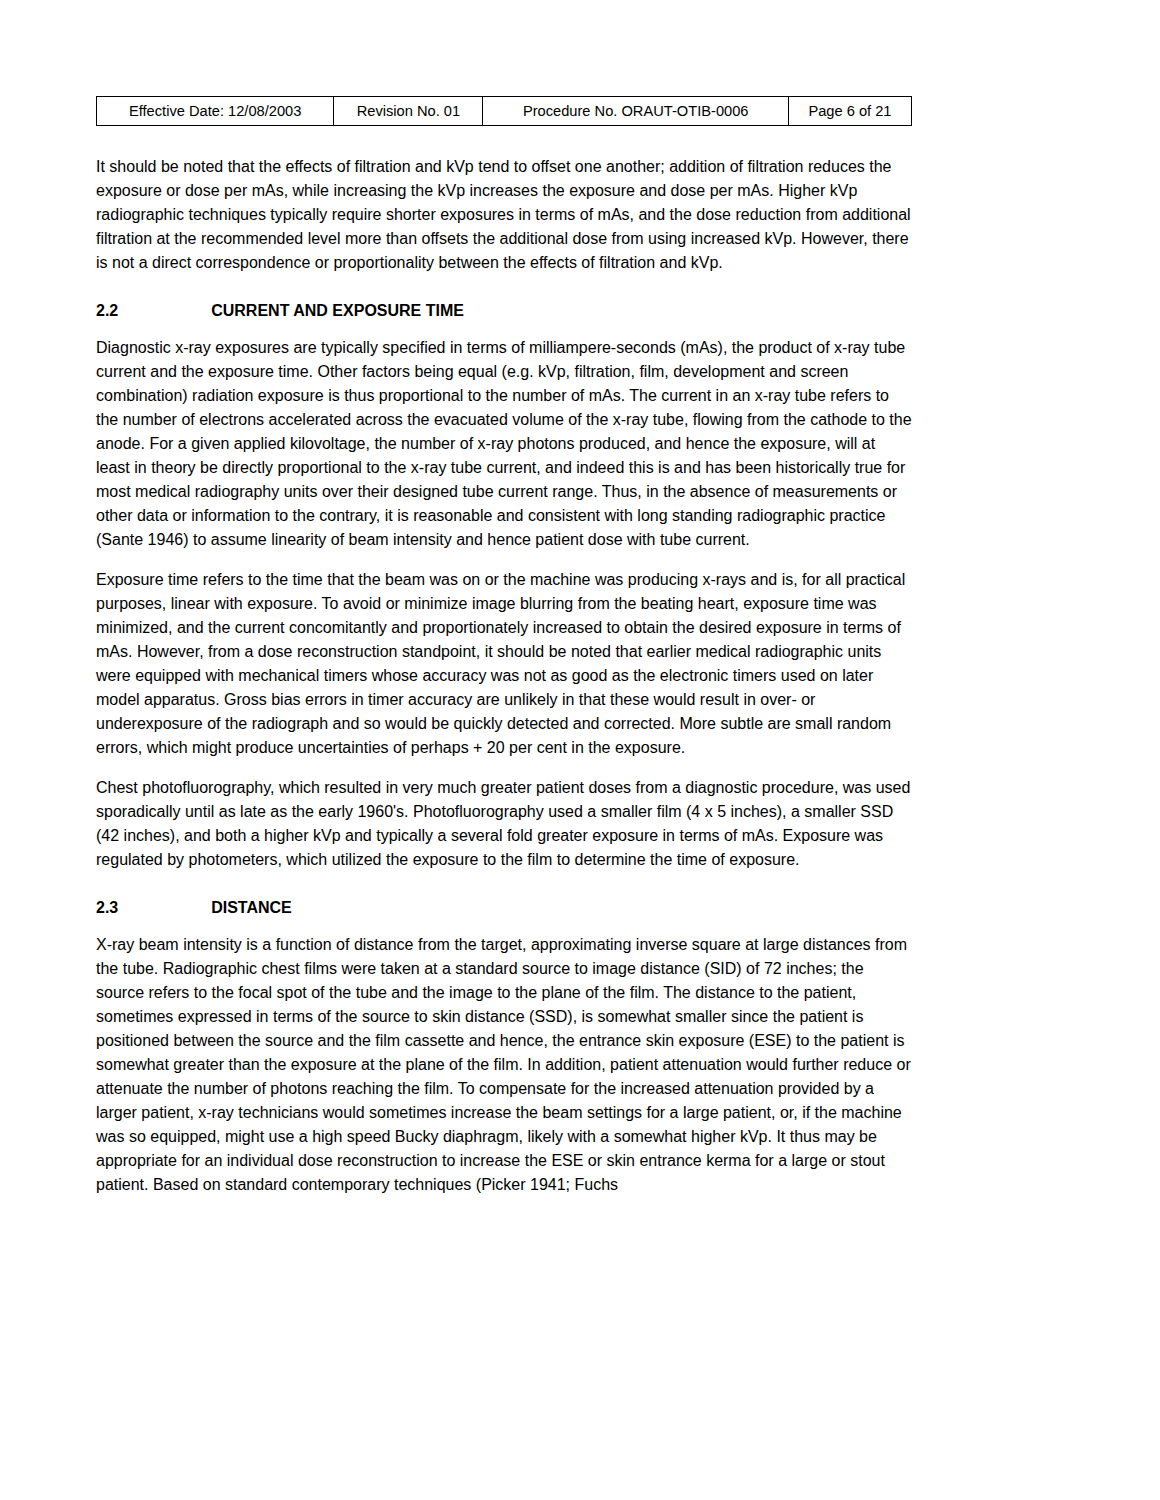| Effective Date: 12/08/2003 | Revision No. 01 | Procedure No. ORAUT-OTIB-0006 | Page 6 of 21 |
It should be noted that the effects of filtration and kVp tend to offset one another; addition of filtration reduces the exposure or dose per mAs, while increasing the kVp increases the exposure and dose per mAs. Higher kVp radiographic techniques typically require shorter exposures in terms of mAs, and the dose reduction from additional filtration at the recommended level more than offsets the additional dose from using increased kVp. However, there is not a direct correspondence or proportionality between the effects of filtration and kVp.
2.2 CURRENT AND EXPOSURE TIME
Diagnostic x-ray exposures are typically specified in terms of milliampere-seconds (mAs), the product of x-ray tube current and the exposure time. Other factors being equal (e.g. kVp, filtration, film, development and screen combination) radiation exposure is thus proportional to the number of mAs. The current in an x-ray tube refers to the number of electrons accelerated across the evacuated volume of the x-ray tube, flowing from the cathode to the anode. For a given applied kilovoltage, the number of x-ray photons produced, and hence the exposure, will at least in theory be directly proportional to the x-ray tube current, and indeed this is and has been historically true for most medical radiography units over their designed tube current range. Thus, in the absence of measurements or other data or information to the contrary, it is reasonable and consistent with long standing radiographic practice (Sante 1946) to assume linearity of beam intensity and hence patient dose with tube current.
Exposure time refers to the time that the beam was on or the machine was producing x-rays and is, for all practical purposes, linear with exposure. To avoid or minimize image blurring from the beating heart, exposure time was minimized, and the current concomitantly and proportionately increased to obtain the desired exposure in terms of mAs. However, from a dose reconstruction standpoint, it should be noted that earlier medical radiographic units were equipped with mechanical timers whose accuracy was not as good as the electronic timers used on later model apparatus. Gross bias errors in timer accuracy are unlikely in that these would result in over- or underexposure of the radiograph and so would be quickly detected and corrected. More subtle are small random errors, which might produce uncertainties of perhaps + 20 per cent in the exposure.
Chest photofluorography, which resulted in very much greater patient doses from a diagnostic procedure, was used sporadically until as late as the early 1960's. Photofluorography used a smaller film (4 x 5 inches), a smaller SSD (42 inches), and both a higher kVp and typically a several fold greater exposure in terms of mAs. Exposure was regulated by photometers, which utilized the exposure to the film to determine the time of exposure.
2.3 DISTANCE
X-ray beam intensity is a function of distance from the target, approximating inverse square at large distances from the tube. Radiographic chest films were taken at a standard source to image distance (SID) of 72 inches; the source refers to the focal spot of the tube and the image to the plane of the film. The distance to the patient, sometimes expressed in terms of the source to skin distance (SSD), is somewhat smaller since the patient is positioned between the source and the film cassette and hence, the entrance skin exposure (ESE) to the patient is somewhat greater than the exposure at the plane of the film. In addition, patient attenuation would further reduce or attenuate the number of photons reaching the film. To compensate for the increased attenuation provided by a larger patient, x-ray technicians would sometimes increase the beam settings for a large patient, or, if the machine was so equipped, might use a high speed Bucky diaphragm, likely with a somewhat higher kVp. It thus may be appropriate for an individual dose reconstruction to increase the ESE or skin entrance kerma for a large or stout patient. Based on standard contemporary techniques (Picker 1941; Fuchs